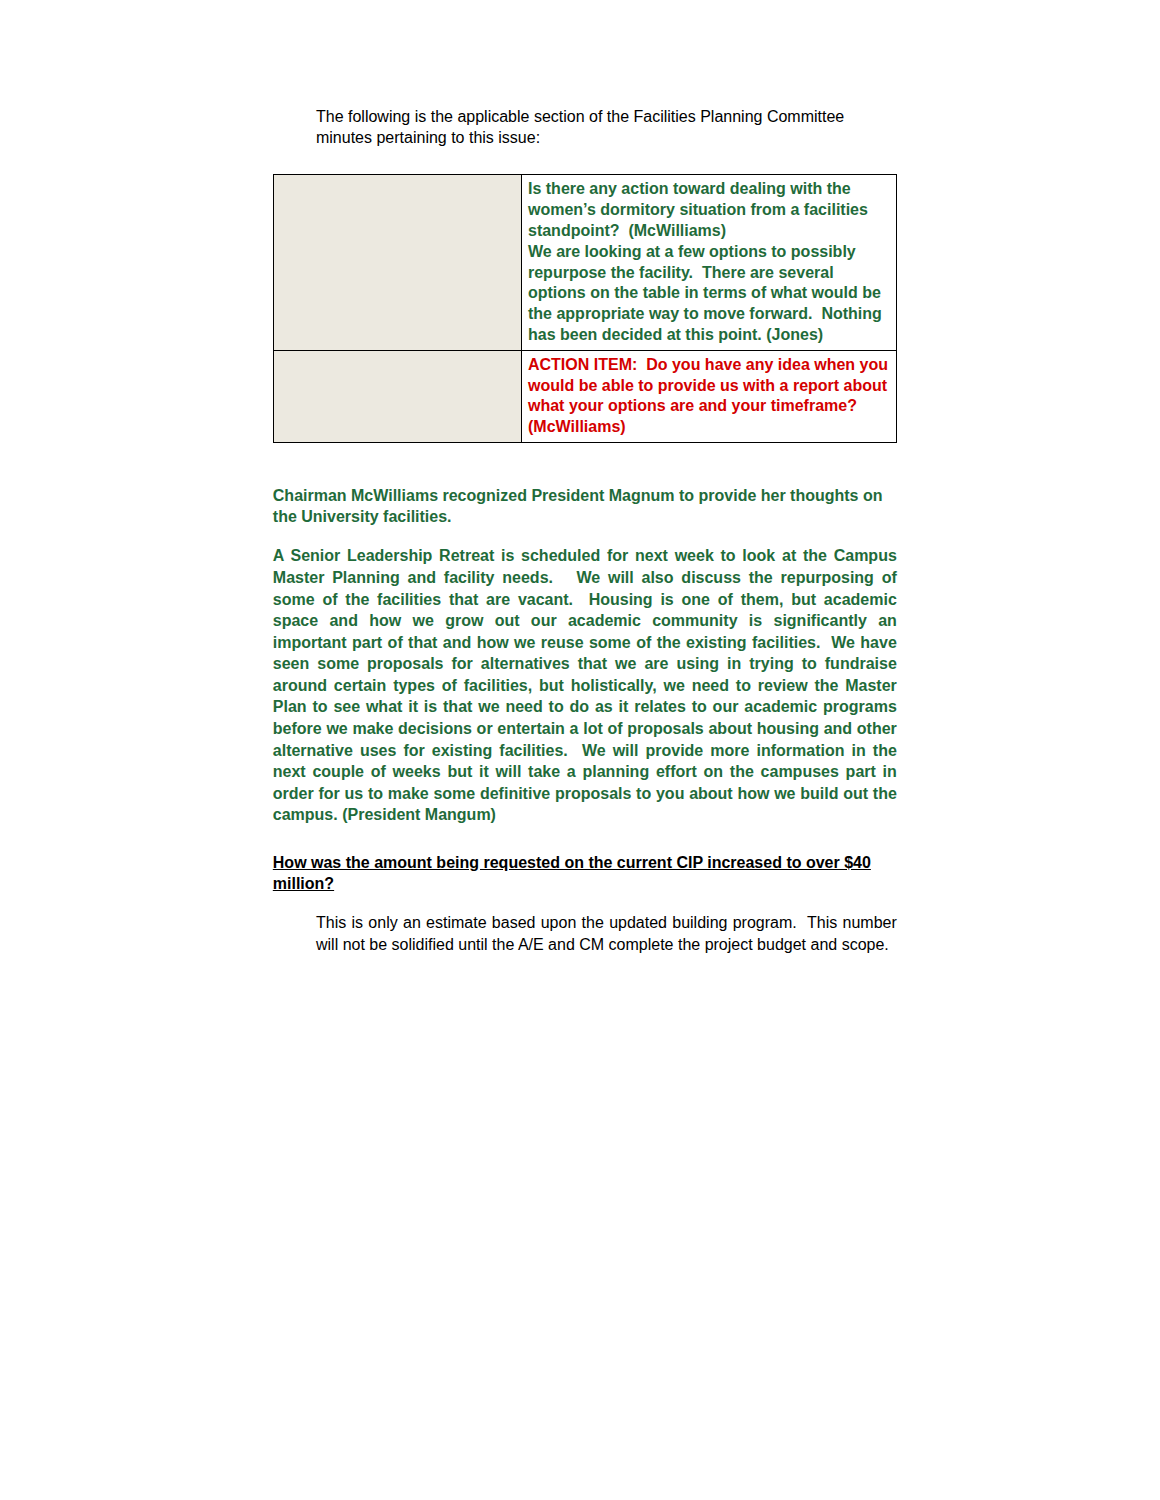The following is the applicable section of the Facilities Planning Committee minutes pertaining to this issue:
| | Is there any action toward dealing with the women’s dormitory situation from a facilities standpoint? (McWilliams) We are looking at a few options to possibly repurpose the facility. There are several options on the table in terms of what would be the appropriate way to move forward. Nothing has been decided at this point. (Jones) |
| | ACTION ITEM: Do you have any idea when you would be able to provide us with a report about what your options are and your timeframe? (McWilliams) |
Chairman McWilliams recognized President Magnum to provide her thoughts on the University facilities.
A Senior Leadership Retreat is scheduled for next week to look at the Campus Master Planning and facility needs. We will also discuss the repurposing of some of the facilities that are vacant. Housing is one of them, but academic space and how we grow out our academic community is significantly an important part of that and how we reuse some of the existing facilities. We have seen some proposals for alternatives that we are using in trying to fundraise around certain types of facilities, but holistically, we need to review the Master Plan to see what it is that we need to do as it relates to our academic programs before we make decisions or entertain a lot of proposals about housing and other alternative uses for existing facilities. We will provide more information in the next couple of weeks but it will take a planning effort on the campuses part in order for us to make some definitive proposals to you about how we build out the campus. (President Mangum)
How was the amount being requested on the current CIP increased to over $40 million?
This is only an estimate based upon the updated building program. This number will not be solidified until the A/E and CM complete the project budget and scope.